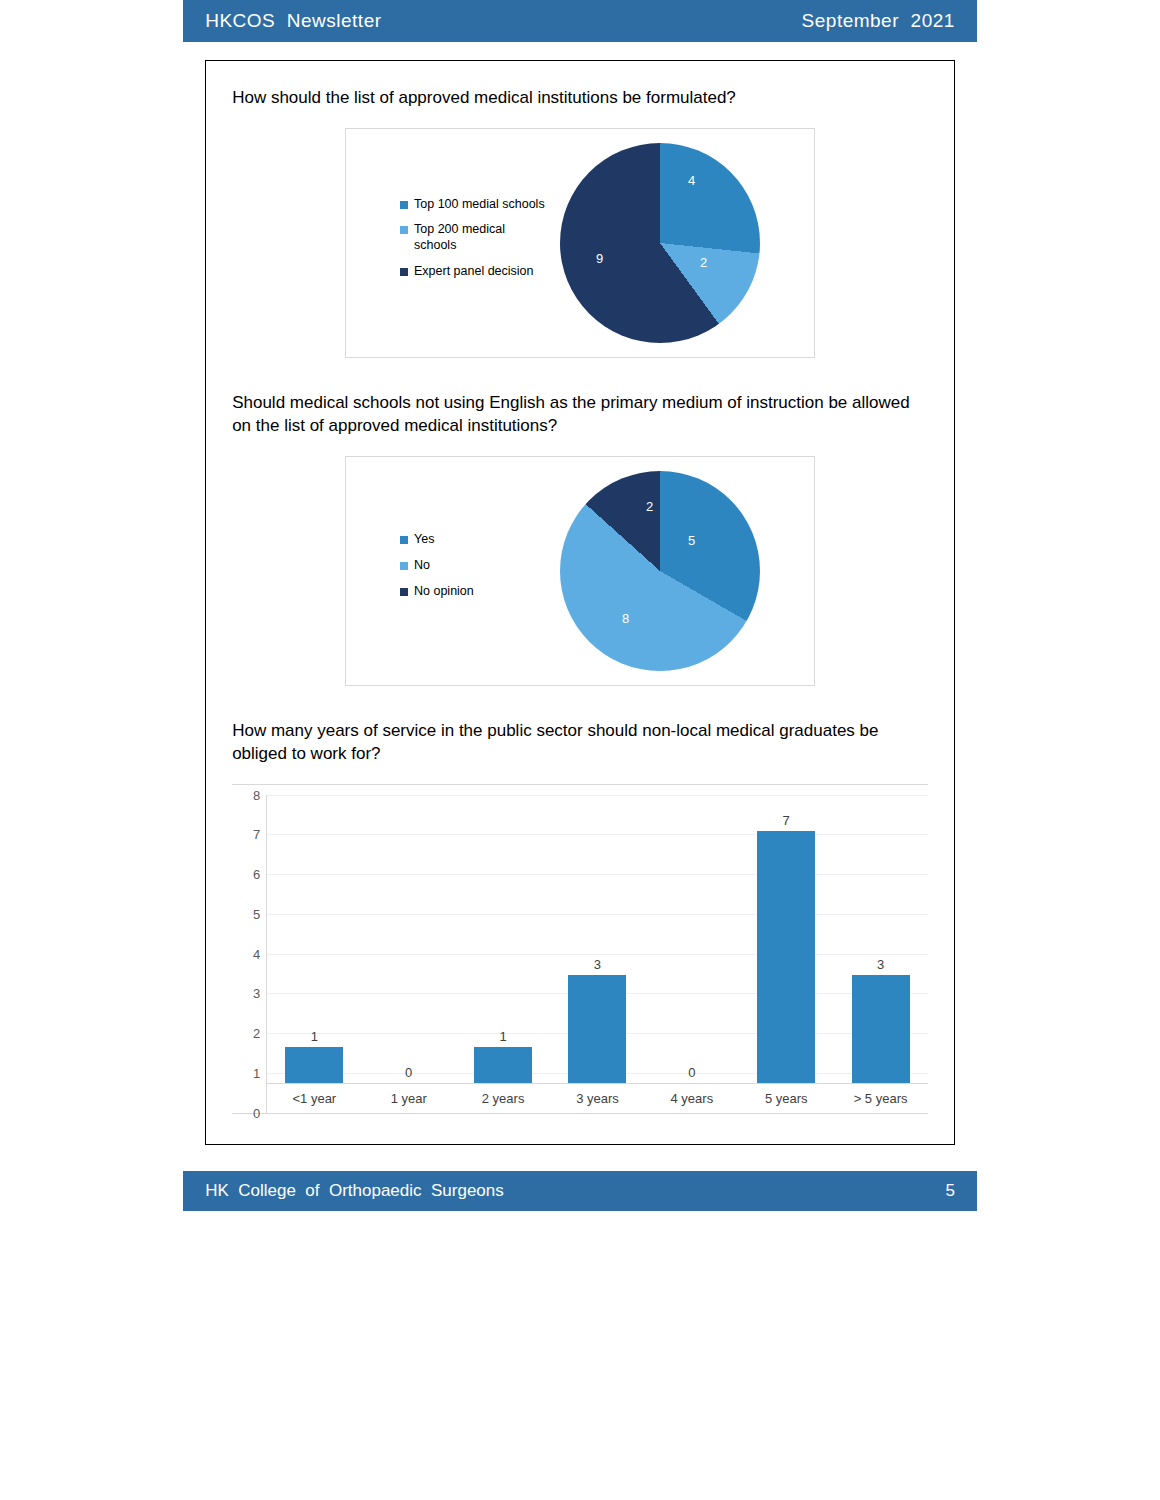HKCOS Newsletter
September 2021
How should the list of approved medical institutions be formulated?
Top 100 medial schools
Top 200 medical schools
Expert panel decision
4
2
9
Should medical schools not using English as the primary medium of instruction be allowed on the list of approved medical institutions?
Yes
No
No opinion
5
8
2
How many years of service in the public sector should non-local medical graduates be obliged to work for?
8
7
6
5
4
3
2
1
0
1
0
1
3
0
7
3
<1 year
1 year
2 years
3 years
4 years
5 years
> 5 years
HK College of Orthopaedic Surgeons
5